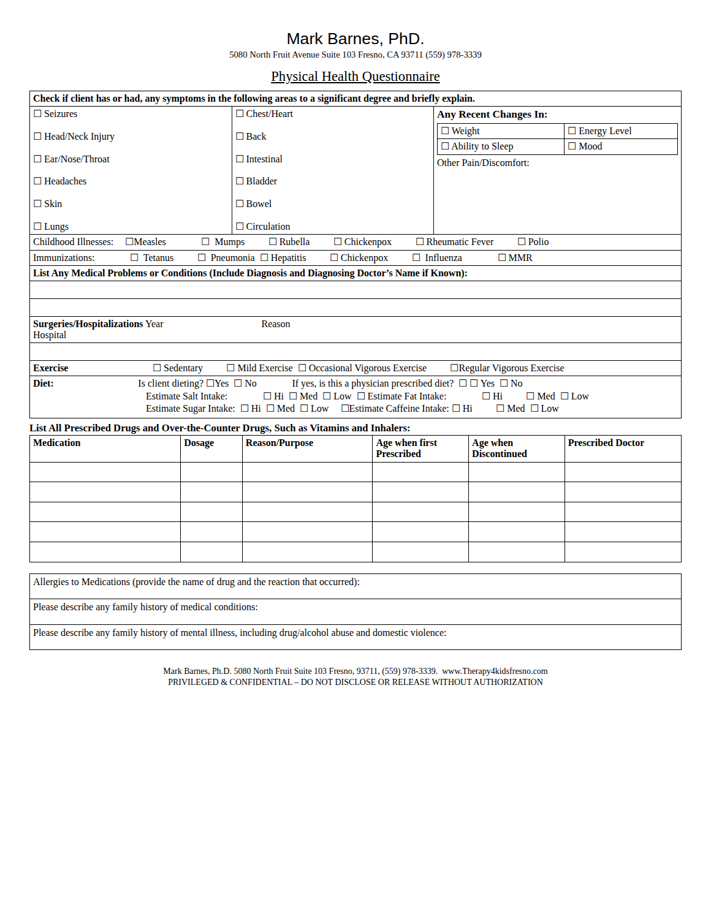Mark Barnes, PhD.
5080 North Fruit Avenue Suite 103 Fresno, CA 93711 (559) 978-3339
Physical Health Questionnaire
| Check if client has or had, any symptoms in the following areas to a significant degree and briefly explain. |
| ☐ Seizures ☐ Head/Neck Injury ☐ Ear/Nose/Throat ☐ Headaches ☐ Skin ☐ Lungs | ☐ Chest/Heart ☐ Back ☐ Intestinal ☐ Bladder ☐ Bowel ☐ Circulation | Any Recent Changes In: / ☐ Weight / ☐ Energy Level / / ☐ Ability to Sleep / ☐ Mood / Other Pain/Discomfort: |
| Childhood Illnesses: ☐Measles ☐ Mumps ☐ Rubella ☐ Chickenpox ☐ Rheumatic Fever ☐ Polio |
| Immunizations: ☐ Tetanus ☐ Pneumonia ☐ Hepatitis ☐ Chickenpox ☐ Influenza ☐ MMR |
| List Any Medical Problems or Conditions (Include Diagnosis and Diagnosing Doctor’s Name if Known): |
| Surgeries/Hospitalizations Year Reason Hospital |
| Exercise ☐ Sedentary ☐ Mild Exercise ☐ Occasional Vigorous Exercise ☐Regular Vigorous Exercise |
| Diet: Is client dieting? ☐Yes ☐ No If yes, is this a physician prescribed diet? ☐ ☐ Yes ☐ No Estimate Salt Intake: ☐ Hi ☐ Med ☐ Low ☐ Estimate Fat Intake: ☐ Hi ☐ Med ☐ Low Estimate Sugar Intake: ☐ Hi ☐ Med ☐ Low ☐Estimate Caffeine Intake: ☐ Hi ☐ Med ☐ Low |
List All Prescribed Drugs and Over-the-Counter Drugs, Such as Vitamins and Inhalers:
| Medication | Dosage | Reason/Purpose | Age when first Prescribed | Age when Discontinued | Prescribed Doctor |
| --- | --- | --- | --- | --- | --- |
| Allergies to Medications (provide the name of drug and the reaction that occurred): |
| Please describe any family history of medical conditions: |
| Please describe any family history of mental illness, including drug/alcohol abuse and domestic violence: |
Mark Barnes, Ph.D. 5080 North Fruit Suite 103 Fresno, 93711, (559) 978-3339. www.Therapy4kidsfresno.com
PRIVILEGED & CONFIDENTIAL – DO NOT DISCLOSE OR RELEASE WITHOUT AUTHORIZATION